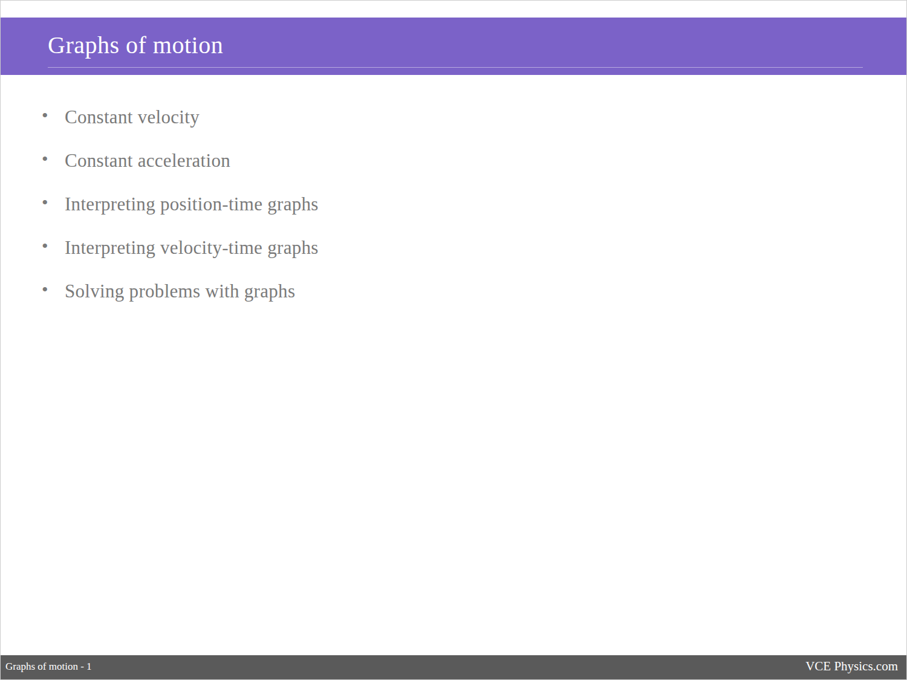Graphs of motion
Constant velocity
Constant acceleration
Interpreting position-time graphs
Interpreting velocity-time graphs
Solving problems with graphs
Graphs of motion - 1
VCE Physics.com